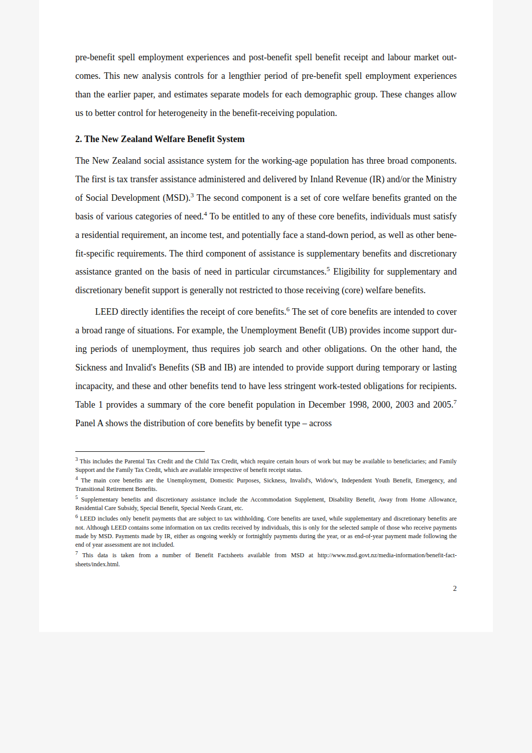pre-benefit spell employment experiences and post-benefit spell benefit receipt and labour market outcomes. This new analysis controls for a lengthier period of pre-benefit spell employment experiences than the earlier paper, and estimates separate models for each demographic group. These changes allow us to better control for heterogeneity in the benefit-receiving population.
2. The New Zealand Welfare Benefit System
The New Zealand social assistance system for the working-age population has three broad components. The first is tax transfer assistance administered and delivered by Inland Revenue (IR) and/or the Ministry of Social Development (MSD).3 The second component is a set of core welfare benefits granted on the basis of various categories of need.4 To be entitled to any of these core benefits, individuals must satisfy a residential requirement, an income test, and potentially face a stand-down period, as well as other benefit-specific requirements. The third component of assistance is supplementary benefits and discretionary assistance granted on the basis of need in particular circumstances.5 Eligibility for supplementary and discretionary benefit support is generally not restricted to those receiving (core) welfare benefits.
LEED directly identifies the receipt of core benefits.6 The set of core benefits are intended to cover a broad range of situations. For example, the Unemployment Benefit (UB) provides income support during periods of unemployment, thus requires job search and other obligations. On the other hand, the Sickness and Invalid's Benefits (SB and IB) are intended to provide support during temporary or lasting incapacity, and these and other benefits tend to have less stringent work-tested obligations for recipients. Table 1 provides a summary of the core benefit population in December 1998, 2000, 2003 and 2005.7 Panel A shows the distribution of core benefits by benefit type – across
3 This includes the Parental Tax Credit and the Child Tax Credit, which require certain hours of work but may be available to beneficiaries; and Family Support and the Family Tax Credit, which are available irrespective of benefit receipt status.
4 The main core benefits are the Unemployment, Domestic Purposes, Sickness, Invalid's, Widow's, Independent Youth Benefit, Emergency, and Transitional Retirement Benefits.
5 Supplementary benefits and discretionary assistance include the Accommodation Supplement, Disability Benefit, Away from Home Allowance, Residential Care Subsidy, Special Benefit, Special Needs Grant, etc.
6 LEED includes only benefit payments that are subject to tax withholding. Core benefits are taxed, while supplementary and discretionary benefits are not. Although LEED contains some information on tax credits received by individuals, this is only for the selected sample of those who receive payments made by MSD. Payments made by IR, either as ongoing weekly or fortnightly payments during the year, or as end-of-year payment made following the end of year assessment are not included.
7 This data is taken from a number of Benefit Factsheets available from MSD at http://www.msd.govt.nz/media-information/benefit-fact-sheets/index.html.
2